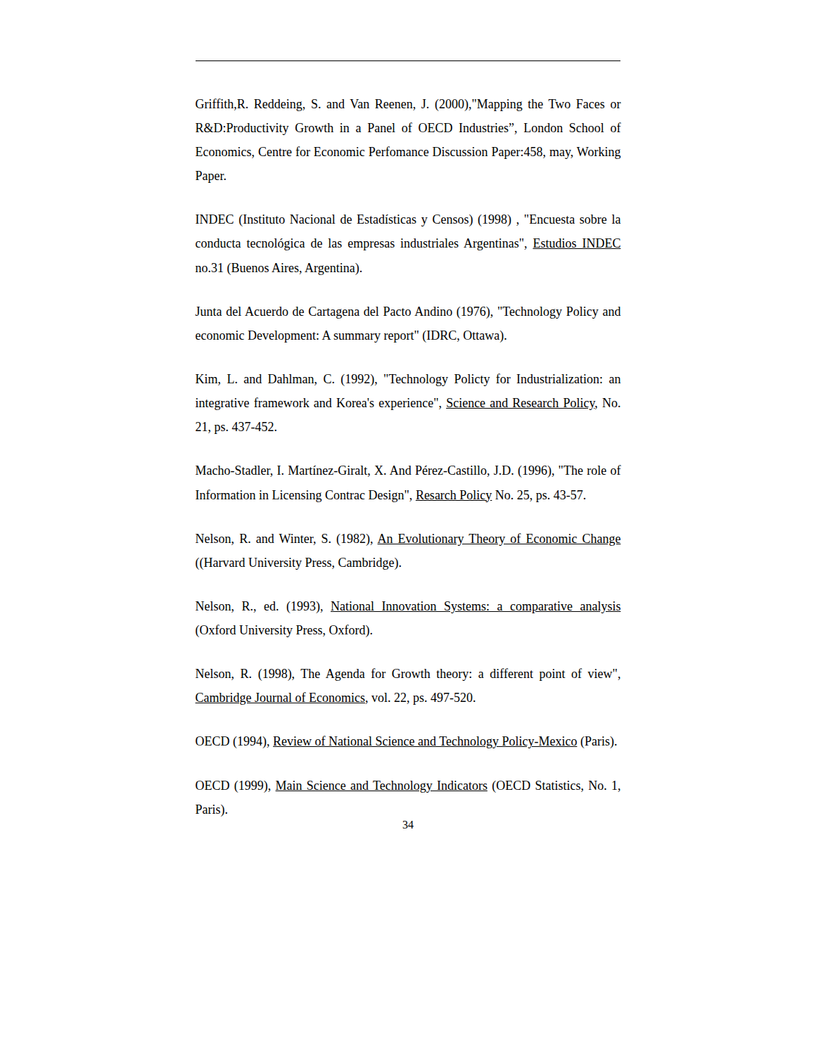Griffith,R. Reddeing, S. and Van Reenen, J. (2000),"Mapping the Two Faces or R&D:Productivity Growth in a Panel of OECD Industries”, London School of Economics, Centre for Economic Perfomance Discussion Paper:458, may, Working Paper.
INDEC (Instituto Nacional de Estadísticas y Censos) (1998) , "Encuesta sobre la conducta tecnológica de las empresas industriales Argentinas", Estudios INDEC no.31 (Buenos Aires, Argentina).
Junta del Acuerdo de Cartagena del Pacto Andino (1976), "Technology Policy and economic Development: A summary report" (IDRC, Ottawa).
Kim, L. and Dahlman, C. (1992), "Technology Policty for Industrialization: an integrative framework and Korea's experience", Science and Research Policy, No. 21, ps. 437-452.
Macho-Stadler, I. Martínez-Giralt, X. And Pérez-Castillo, J.D. (1996), "The role of Information in Licensing Contrac Design", Resarch Policy No. 25, ps. 43-57.
Nelson, R. and Winter, S. (1982), An Evolutionary Theory of Economic Change ((Harvard University Press, Cambridge).
Nelson, R., ed. (1993), National Innovation Systems: a comparative analysis (Oxford University Press, Oxford).
Nelson, R. (1998), The Agenda for Growth theory: a different point of view", Cambridge Journal of Economics, vol. 22, ps. 497-520.
OECD (1994), Review of National Science and Technology Policy-Mexico (Paris).
OECD (1999), Main Science and Technology Indicators (OECD Statistics, No. 1, Paris).
34